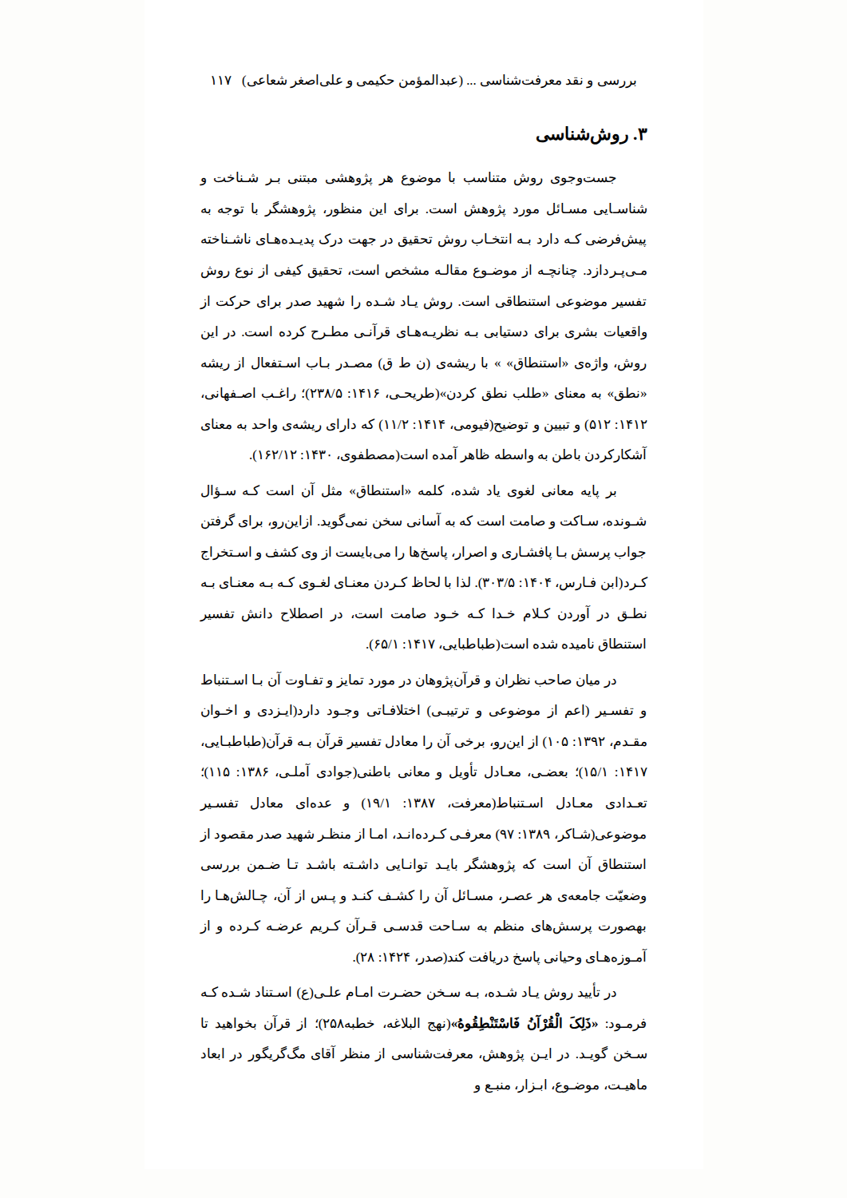بررسی و نقد معرفت‌شناسی ... (عبدالمؤمن حکیمی و علی‌اصغر شعاعی) ۱۱۷
۳. روش‌شناسی
جست‌وجوی روش متناسب با موضوع هر پژوهشی مبتنی بـر شـناخت و شناسـایی مسـائل مورد پژوهش است. برای این منظور، پژوهشگر با توجه به پیش‌فرضی کـه دارد بـه انتخـاب روش تحقیق در جهت درک پدیـده‌هـای ناشـناخته مـی‌پـردازد. چنانچـه از موضـوع مقالـه مشخص است، تحقیق کیفی از نوع روش تفسیر موضوعی استنطاقی است. روش یـاد شـده را شهید صدر برای حرکت از واقعیات بشری برای دستیابی بـه نظریـه‌هـای قرآنـی مطـرح کرده است. در این روش، واژه‌ی «استنطاق» » با ریشه‌ی (ن ط ق) مصـدر بـاب اسـتفعال از ریشه «نطق» به معنای «طلب نطق کردن»(طریحـی، ۱۴۱۶: ۲۳۸/۵)؛ راغـب اصـفهانی، ۱۴۱۲: ۵۱۲) و تبیین و توضیح(فیومی، ۱۴۱۴: ۱۱/۲) که دارای ریشه‌ی واحد به معنای آشکارکردن باطن به واسطه ظاهر آمده است(مصطفوی، ۱۴۳۰: ۱۶۲/۱۲).
بر پایه معانی لغوی یاد شده، کلمه «استنطاق» مثل آن است کـه سـؤال شـونده، سـاکت و صامت است که به آسانی سخن نمی‌گوید. ازاین‌رو، برای گرفتن جواب پرسش بـا پافشـاری و اصرار، پاسخ‌ها را می‌بایست از وی کشف و اسـتخراج کـرد(ابن فـارس، ۱۴۰۴: ۳۰۳/۵). لذا با لحاظ کـردن معنـای لغـوی کـه بـه معنـای بـه نطـق در آوردن کـلام خـدا کـه خـود صامت است، در اصطلاح دانش تفسیر استنطاق نامیده شده است(طباطبایی، ۱۴۱۷: ۶۵/۱).
در میان صاحب نظران و قرآن‌پژوهان در مورد تمایز و تفـاوت آن بـا اسـتنباط و تفسـیر (اعم از موضوعی و ترتیبـی) اختلافـاتی وجـود دارد(ایـزدی و اخـوان مقـدم، ۱۳۹۲: ۱۰۵) از این‌رو، برخی آن را معادل تفسیر قرآن بـه قرآن(طباطبـایی، ۱۴۱۷: ۱۵/۱)؛ بعضـی، معـادل تأویل و معانی باطنی(جوادی آملـی، ۱۳۸۶: ۱۱۵)؛ تعـدادی معـادل اسـتنباط(معرفت، ۱۳۸۷: ۱۹/۱) و عده‌ای معادل تفسـیر موضوعی(شـاکر، ۱۳۸۹: ۹۷) معرفـی کـرده‌انـد، امـا از منظـر شهید صدر مقصود از استنطاق آن است که پژوهشگر بایـد توانـایی داشـته باشـد تـا ضـمن بررسی وضعیّت جامعه‌ی هر عصـر، مسـائل آن را کشـف کنـد و پـس از آن، چـالش‌هـا را بهصورت پرسش‌های منظم به سـاحت قدسـی قـرآن کـریم عرضـه کـرده و از آمـوزه‌هـای وحیانی پاسخ دریافت کند(صدر، ۱۴۲۴: ۲۸).
در تأیید روش یـاد شـده، بـه سـخن حضـرت امـام علـی(ع) اسـتناد شـده کـه فرمـود: «ذَلِکَ الْقُرْآنُ فَاسْتَنْطِقُوهُ»(نهج البلاغه، خطبه۲۵۸)؛ از قرآن بخواهید تا سـخن گویـد. در ایـن پژوهش، معرفت‌شناسی از منظر آقای مگ‌گریگور در ابعاد ماهیـت، موضـوع، ابـزار، منبـع و